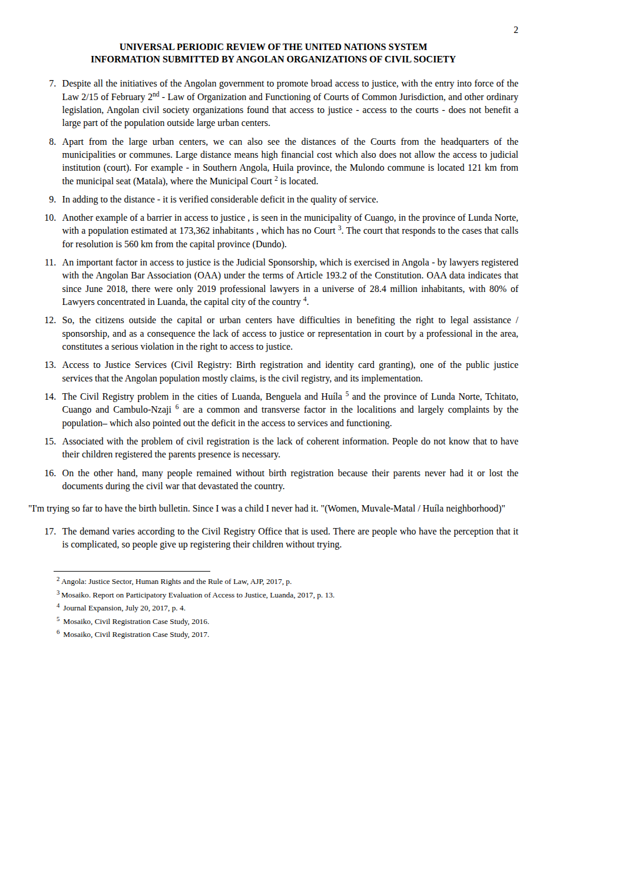2
Universal Periodic Review of the United Nations System
Information Submitted by Angolan Organizations of Civil Society
Despite all the initiatives of the Angolan government to promote broad access to justice, with the entry into force of the Law 2/15 of February 2nd - Law of Organization and Functioning of Courts of Common Jurisdiction, and other ordinary legislation, Angolan civil society organizations found that access to justice - access to the courts - does not benefit a large part of the population outside large urban centers.
Apart from the large urban centers, we can also see the distances of the Courts from the headquarters of the municipalities or communes. Large distance means high financial cost which also does not allow the access to judicial institution (court). For example - in Southern Angola, Huila province, the Mulondo commune is located 121 km from the municipal seat (Matala), where the Municipal Court 2 is located.
In adding to the distance - it is verified considerable deficit in the quality of service.
Another example of a barrier in access to justice , is seen in the municipality of Cuango, in the province of Lunda Norte, with a population estimated at 173,362 inhabitants , which has no Court 3. The court that responds to the cases that calls for resolution is 560 km from the capital province (Dundo).
An important factor in access to justice is the Judicial Sponsorship, which is exercised in Angola - by lawyers registered with the Angolan Bar Association (OAA) under the terms of Article 193.2 of the Constitution. OAA data indicates that since June 2018, there were only 2019 professional lawyers in a universe of 28.4 million inhabitants, with 80% of Lawyers concentrated in Luanda, the capital city of the country 4.
So, the citizens outside the capital or urban centers have difficulties in benefiting the right to legal assistance / sponsorship, and as a consequence the lack of access to justice or representation in court by a professional in the area, constitutes a serious violation in the right to access to justice.
Access to Justice Services (Civil Registry: Birth registration and identity card granting), one of the public justice services that the Angolan population mostly claims, is the civil registry, and its implementation.
The Civil Registry problem in the cities of Luanda, Benguela and Huíla 5 and the province of Lunda Norte, Tchitato, Cuango and Cambulo-Nzaji 6 are a common and transverse factor in the localitions and largely complaints by the population– which also pointed out the deficit in the access to services and functioning.
Associated with the problem of civil registration is the lack of coherent information. People do not know that to have their children registered the parents presence is necessary.
On the other hand, many people remained without birth registration because their parents never had it or lost the documents during the civil war that devastated the country.
"I'm trying so far to have the birth bulletin. Since I was a child I never had it. "(Women, Muvale-Matal / Huíla neighborhood)"
The demand varies according to the Civil Registry Office that is used. There are people who have the perception that it is complicated, so people give up registering their children without trying.
2 Angola: Justice Sector, Human Rights and the Rule of Law, AJP, 2017, p.
3 Mosaiko. Report on Participatory Evaluation of Access to Justice, Luanda, 2017, p. 13.
4 Journal Expansion, July 20, 2017, p. 4.
5 Mosaiko, Civil Registration Case Study, 2016.
6 Mosaiko, Civil Registration Case Study, 2017.